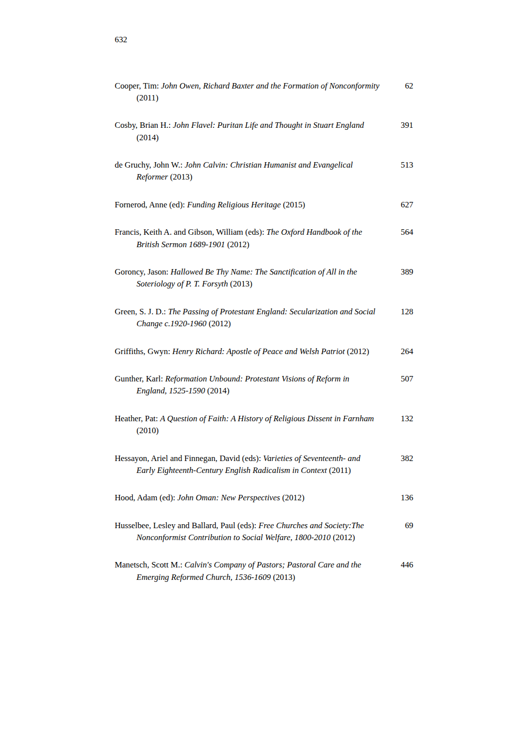632
Cooper, Tim: John Owen, Richard Baxter and the Formation of Nonconformity (2011)
62
Cosby, Brian H.: John Flavel: Puritan Life and Thought in Stuart England (2014)
391
de Gruchy, John W.: John Calvin: Christian Humanist and Evangelical Reformer (2013)
513
Fornerod, Anne (ed): Funding Religious Heritage (2015)
627
Francis, Keith A. and Gibson, William (eds): The Oxford Handbook of the British Sermon 1689-1901 (2012)
564
Goroncy, Jason: Hallowed Be Thy Name: The Sanctification of All in the Soteriology of P. T. Forsyth (2013)
389
Green, S. J. D.: The Passing of Protestant England: Secularization and Social Change c.1920-1960 (2012)
128
Griffiths, Gwyn: Henry Richard: Apostle of Peace and Welsh Patriot (2012)
264
Gunther, Karl: Reformation Unbound: Protestant Visions of Reform in England, 1525-1590 (2014)
507
Heather, Pat: A Question of Faith: A History of Religious Dissent in Farnham (2010)
132
Hessayon, Ariel and Finnegan, David (eds): Varieties of Seventeenth- and Early Eighteenth-Century English Radicalism in Context (2011)
382
Hood, Adam (ed): John Oman: New Perspectives (2012)
136
Husselbee, Lesley and Ballard, Paul (eds): Free Churches and Society:The Nonconformist Contribution to Social Welfare, 1800-2010 (2012)
69
Manetsch, Scott M.: Calvin's Company of Pastors; Pastoral Care and the Emerging Reformed Church, 1536-1609 (2013)
446